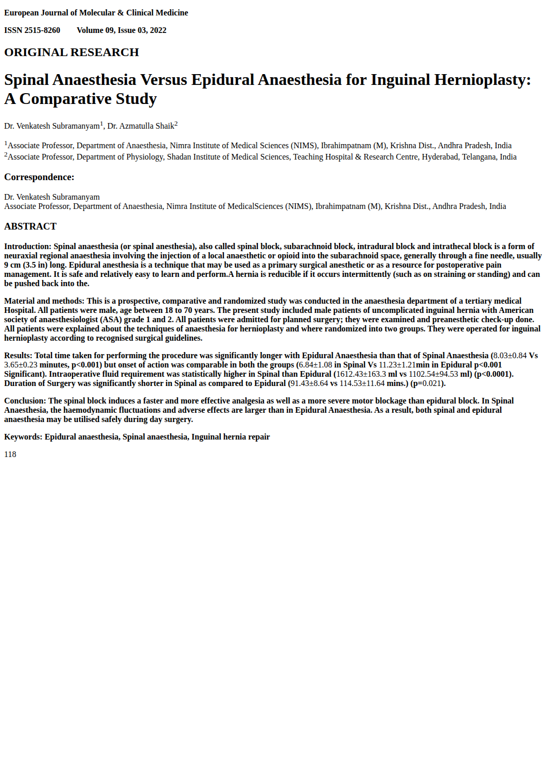European Journal of Molecular & Clinical Medicine
ISSN 2515-8260 Volume 09, Issue 03, 2022
ORIGINAL RESEARCH
Spinal Anaesthesia Versus Epidural Anaesthesia for Inguinal Hernioplasty: A Comparative Study
Dr. Venkatesh Subramanyam1, Dr. Azmatulla Shaik2
1Associate Professor, Department of Anaesthesia, Nimra Institute of Medical Sciences (NIMS), Ibrahimpatnam (M), Krishna Dist., Andhra Pradesh, India
2Associate Professor, Department of Physiology, Shadan Institute of Medical Sciences, Teaching Hospital & Research Centre, Hyderabad, Telangana, India
Correspondence:
Dr. Venkatesh Subramanyam
Associate Professor, Department of Anaesthesia, Nimra Institute of MedicalSciences (NIMS), Ibrahimpatnam (M), Krishna Dist., Andhra Pradesh, India
ABSTRACT
Introduction: Spinal anaesthesia (or spinal anesthesia), also called spinal block, subarachnoid block, intradural block and intrathecal block is a form of neuraxial regional anaesthesia involving the injection of a local anaesthetic or opioid into the subarachnoid space, generally through a fine needle, usually 9 cm (3.5 in) long. Epidural anesthesia is a technique that may be used as a primary surgical anesthetic or as a resource for postoperative pain management. It is safe and relatively easy to learn and perform.A hernia is reducible if it occurs intermittently (such as on straining or standing) and can be pushed back into the.
Material and methods: This is a prospective, comparative and randomized study was conducted in the anaesthesia department of a tertiary medical Hospital. All patients were male, age between 18 to 70 years. The present study included male patients of uncomplicated inguinal hernia with American society of anaesthesiologist (ASA) grade 1 and 2. All patients were admitted for planned surgery; they were examined and preanesthetic check-up done. All patients were explained about the techniques of anaesthesia for hernioplasty and where randomized into two groups. They were operated for inguinal hernioplasty according to recognised surgical guidelines.
Results: Total time taken for performing the procedure was significantly longer with Epidural Anaesthesia than that of Spinal Anaesthesia (8.03±0.84 Vs 3.65±0.23 minutes, p<0.001) but onset of action was comparable in both the groups (6.84±1.08 in Spinal Vs 11.23±1.21min in Epidural p<0.001 Significant). Intraoperative fluid requirement was statistically higher in Spinal than Epidural (1612.43±163.3 ml vs 1102.54±94.53 ml) (p<0.0001). Duration of Surgery was significantly shorter in Spinal as compared to Epidural (91.43±8.64 vs 114.53±11.64 mins.) (p=0.021).
Conclusion: The spinal block induces a faster and more effective analgesia as well as a more severe motor blockage than epidural block. In Spinal Anaesthesia, the haemodynamic fluctuations and adverse effects are larger than in Epidural Anaesthesia. As a result, both spinal and epidural anaesthesia may be utilised safely during day surgery.
Keywords: Epidural anaesthesia, Spinal anaesthesia, Inguinal hernia repair
118